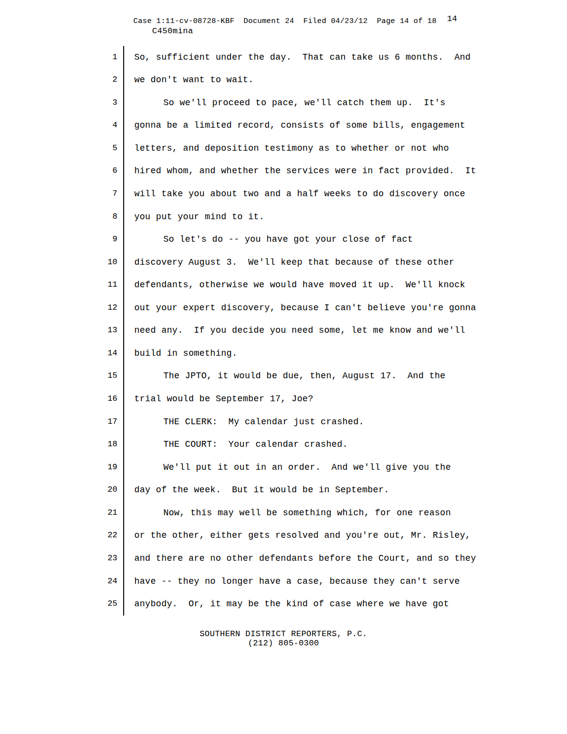14
Case 1:11-cv-08728-KBF Document 24 Filed 04/23/12 Page 14 of 18
C450mina
1
2
3
4
5
6
7
8
9
10
11
12
13
14
15
16
17
18
19
20
21
22
23
24
25
So, sufficient under the day. That can take us 6 months. And
we don't want to wait.
So we'll proceed to pace, we'll catch them up. It's
gonna be a limited record, consists of some bills, engagement
letters, and deposition testimony as to whether or not who
hired whom, and whether the services were in fact provided. It
will take you about two and a half weeks to do discovery once
you put your mind to it.
So let's do -- you have got your close of fact
discovery August 3. We'll keep that because of these other
defendants, otherwise we would have moved it up. We'll knock
out your expert discovery, because I can't believe you're gonna
need any. If you decide you need some, let me know and we'll
build in something.
The JPTO, it would be due, then, August 17. And the
trial would be September 17, Joe?
THE CLERK: My calendar just crashed.
THE COURT: Your calendar crashed.
We'll put it out in an order. And we'll give you the
day of the week. But it would be in September.
Now, this may well be something which, for one reason
or the other, either gets resolved and you're out, Mr. Risley,
and there are no other defendants before the Court, and so they
have -- they no longer have a case, because they can't serve
anybody. Or, it may be the kind of case where we have got
SOUTHERN DISTRICT REPORTERS, P.C.
(212) 805-0300